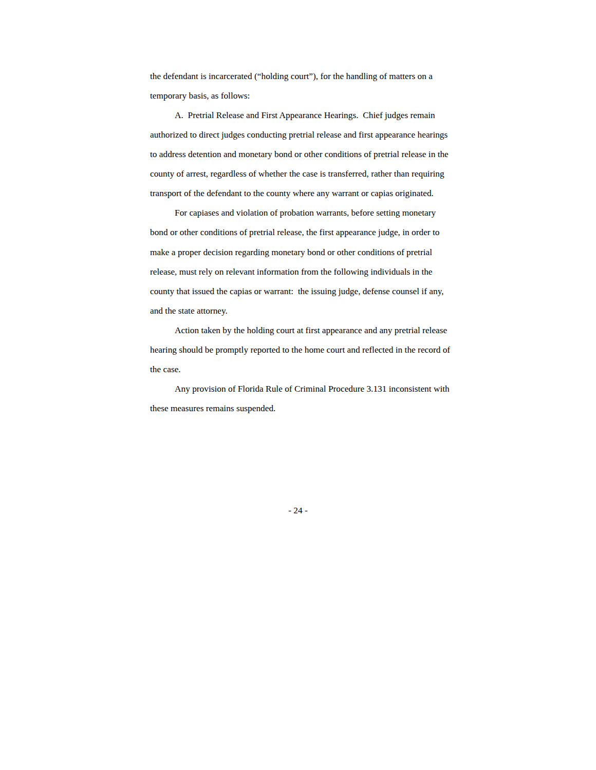the defendant is incarcerated (“holding court”), for the handling of matters on a temporary basis, as follows:
A. Pretrial Release and First Appearance Hearings. Chief judges remain authorized to direct judges conducting pretrial release and first appearance hearings to address detention and monetary bond or other conditions of pretrial release in the county of arrest, regardless of whether the case is transferred, rather than requiring transport of the defendant to the county where any warrant or capias originated.
For capiases and violation of probation warrants, before setting monetary bond or other conditions of pretrial release, the first appearance judge, in order to make a proper decision regarding monetary bond or other conditions of pretrial release, must rely on relevant information from the following individuals in the county that issued the capias or warrant: the issuing judge, defense counsel if any, and the state attorney.
Action taken by the holding court at first appearance and any pretrial release hearing should be promptly reported to the home court and reflected in the record of the case.
Any provision of Florida Rule of Criminal Procedure 3.131 inconsistent with these measures remains suspended.
- 24 -